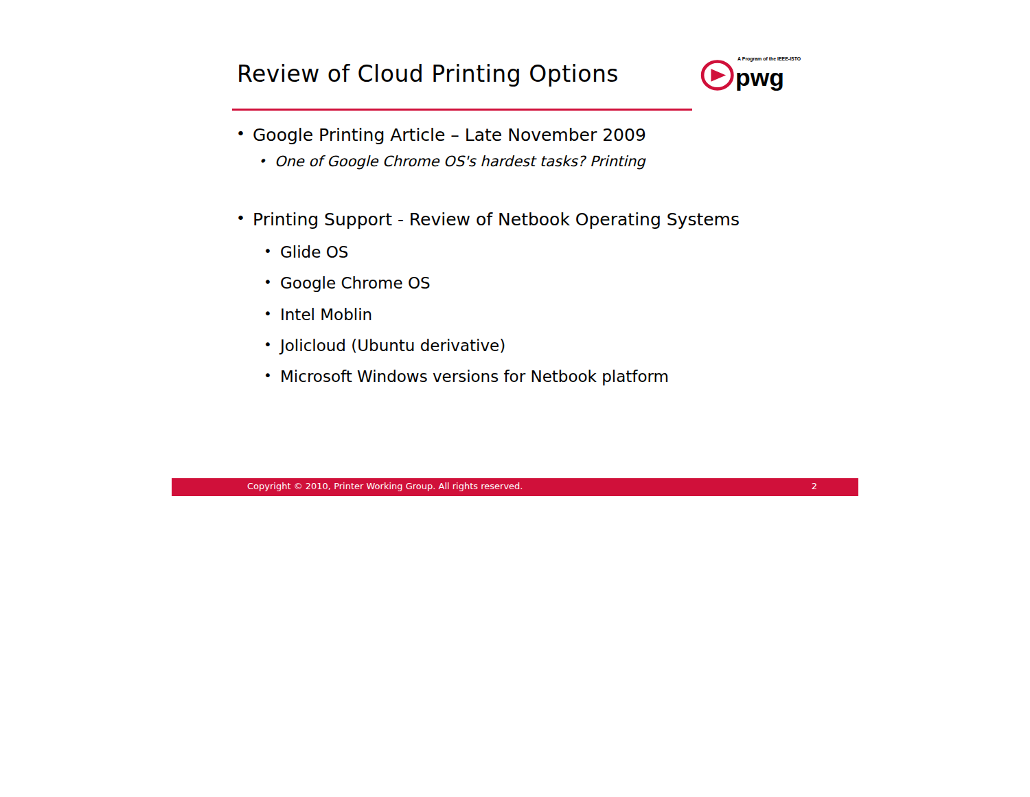Review of Cloud Printing Options
Google Printing Article – Late November 2009
One of Google Chrome OS's hardest tasks? Printing
Printing Support - Review of Netbook Operating Systems
Glide OS
Google Chrome OS
Intel Moblin
Jolicloud (Ubuntu derivative)
Microsoft Windows versions for Netbook platform
Copyright © 2010, Printer Working Group. All rights reserved. 2